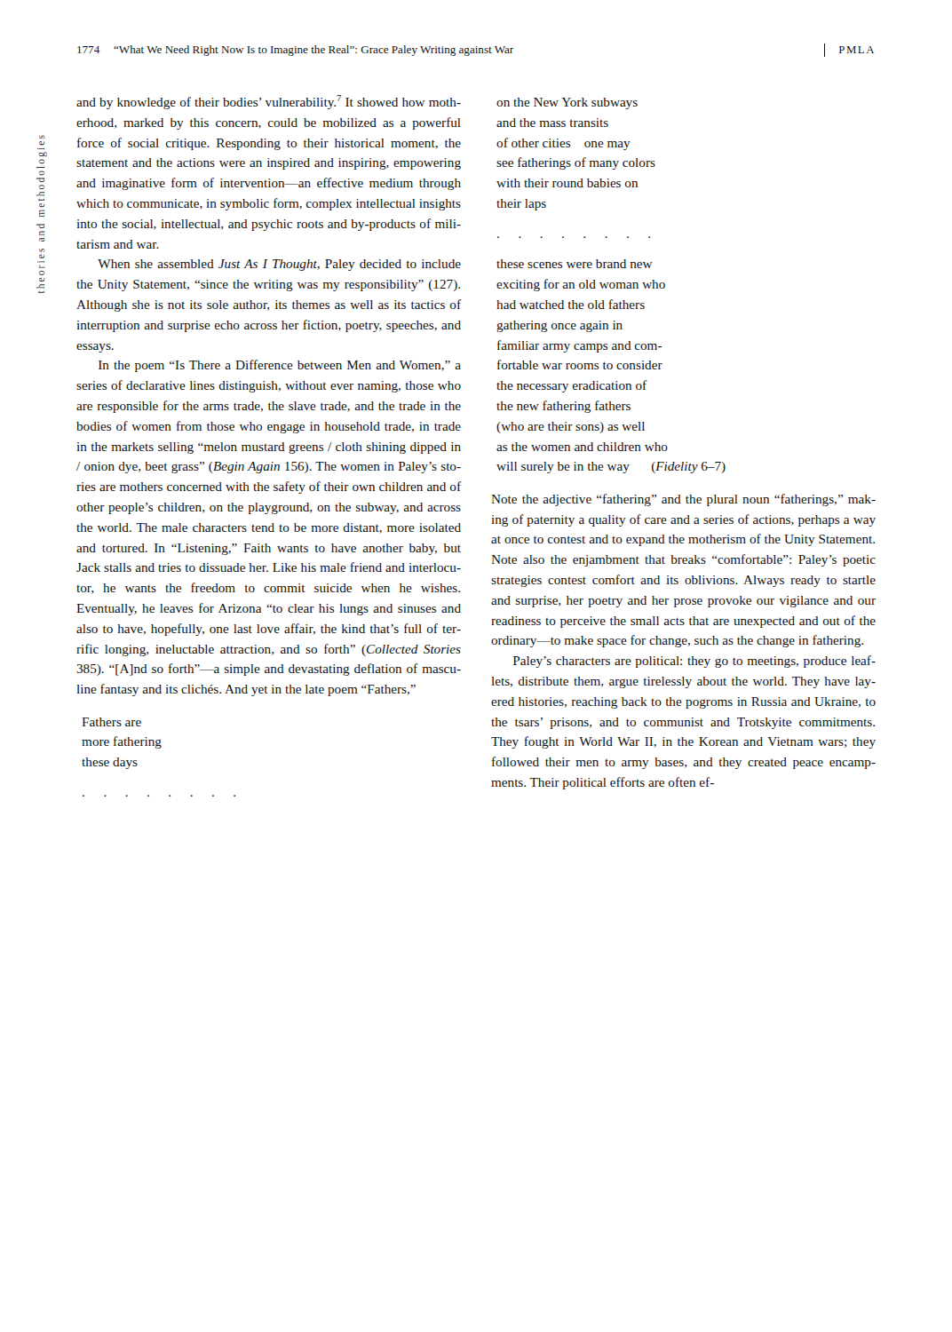1774 “What We Need Right Now Is to Imagine the Real”: Grace Paley Writing against War PMLA
theories and methodologies
and by knowledge of their bodies’ vulnerability.7 It showed how motherhood, marked by this concern, could be mobilized as a powerful force of social critique. Responding to their historical moment, the statement and the actions were an inspired and inspiring, empowering and imaginative form of intervention—an effective medium through which to communicate, in symbolic form, complex intellectual insights into the social, intellectual, and psychic roots and by-products of militarism and war.
When she assembled Just As I Thought, Paley decided to include the Unity Statement, “since the writing was my responsibility” (127). Although she is not its sole author, its themes as well as its tactics of interruption and surprise echo across her fiction, poetry, speeches, and essays.
In the poem “Is There a Difference between Men and Women,” a series of declarative lines distinguish, without ever naming, those who are responsible for the arms trade, the slave trade, and the trade in the bodies of women from those who engage in household trade, in trade in the markets selling “melon mustard greens / cloth shining dipped in / onion dye, beet grass” (Begin Again 156). The women in Paley’s stories are mothers concerned with the safety of their own children and of other people’s children, on the playground, on the subway, and across the world. The male characters tend to be more distant, more isolated and tortured. In “Listening,” Faith wants to have another baby, but Jack stalls and tries to dissuade her. Like his male friend and interlocutor, he wants the freedom to commit suicide when he wishes. Eventually, he leaves for Arizona “to clear his lungs and sinuses and also to have, hopefully, one last love affair, the kind that’s full of terrific longing, ineluctable attraction, and so forth” (Collected Stories 385). “[A]nd so forth”—a simple and devastating deflation of masculine fantasy and its clichés. And yet in the late poem “Fathers,”
Fathers are more fathering these days . . . . . . . . on the New York subways and the mass transits of other cities one may see fatherings of many colors with their round babies on their laps . . . . . . . . these scenes were brand new exciting for an old woman who had watched the old fathers gathering once again in familiar army camps and com- fortable war rooms to consider the necessary eradication of the new fathering fathers (who are their sons) as well as the women and children who will surely be in the way(Fidelity 6–7)
Note the adjective “fathering” and the plural noun “fatherings,” making of paternity a quality of care and a series of actions, perhaps a way at once to contest and to expand the motherism of the Unity Statement. Note also the enjambment that breaks “comfortable”: Paley’s poetic strategies contest comfort and its oblivions. Always ready to startle and surprise, her poetry and her prose provoke our vigilance and our readiness to perceive the small acts that are unexpected and out of the ordinary—to make space for change, such as the change in fathering.
Paley’s characters are political: they go to meetings, produce leaflets, distribute them, argue tirelessly about the world. They have layered histories, reaching back to the pogroms in Russia and Ukraine, to the tsars’ prisons, and to communist and Trotskyite commitments. They fought in World War II, in the Korean and Vietnam wars; they followed their men to army bases, and they created peace encampments. Their political efforts are often ef-